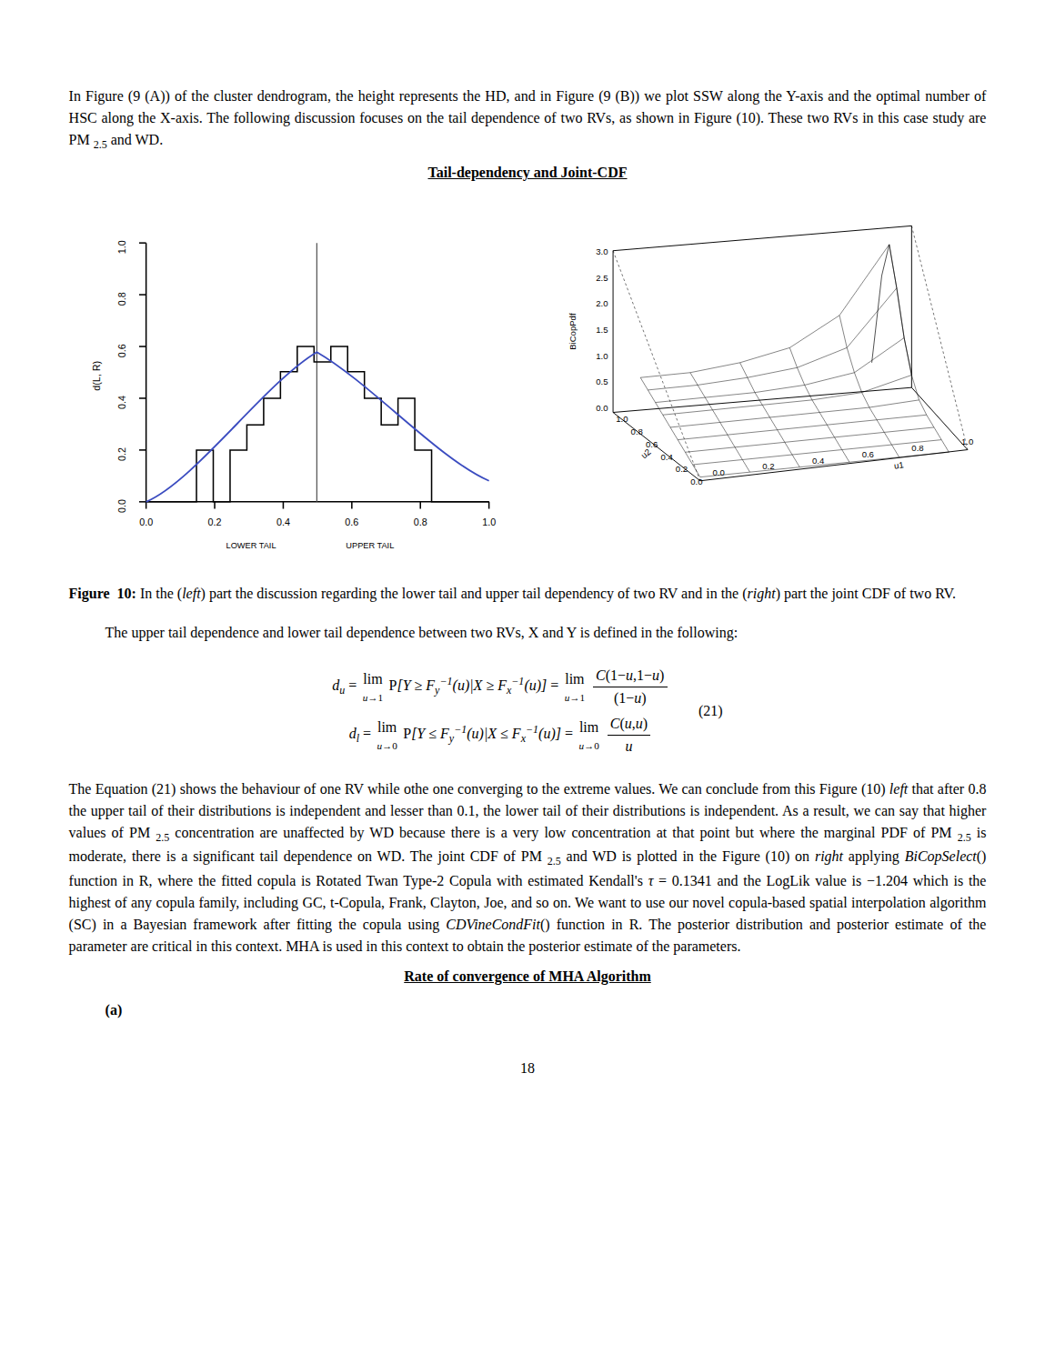In Figure (9 (A)) of the cluster dendrogram, the height represents the HD, and in Figure (9 (B)) we plot SSW along the Y-axis and the optimal number of HSC along the X-axis. The following discussion focuses on the tail dependence of two RVs, as shown in Figure (10). These two RVs in this case study are PM 2.5 and WD.
Tail-dependency and Joint-CDF
0.0 0.2 0.4 0.6 0.8 1.0 d(L, R) 0.0 0.2 0.4 0.6 0.8 1.0 LOWER TAIL UPPER TAIL
3.0 2.5 2.0 1.5 1.0 0.5 0.0 BiCopPdf 1.0 0.8 0.6 0.4 0.2 0.0 u2 1.0 0.8 0.6 0.4 0.2 0.0 u1
Figure 10: In the (left) part the discussion regarding the lower tail and upper tail dependency of two RV and in the (right) part the joint CDF of two RV.
The upper tail dependence and lower tail dependence between two RVs, X and Y is defined in the following:
du = lim u→1 P[Y ≥ Fy−1(u)|X ≥ Fx−1(u)] = lim u→1 C(1−u,1−u)(1−u)
dl = lim u→0 P[Y ≤ Fy−1(u)|X ≤ Fx−1(u)] = lim u→0 C(u,u) u
(21)
The Equation (21) shows the behaviour of one RV while othe one converging to the extreme values. We can conclude from this Figure (10) left that after 0.8 the upper tail of their distributions is independent and lesser than 0.1, the lower tail of their distributions is independent. As a result, we can say that higher values of PM 2.5 concentration are unaffected by WD because there is a very low concentration at that point but where the marginal PDF of PM 2.5 is moderate, there is a significant tail dependence on WD. The joint CDF of PM 2.5 and WD is plotted in the Figure (10) on right applying BiCopSelect() function in R, where the fitted copula is Rotated Twan Type-2 Copula with estimated Kendall's τ = 0.1341 and the LogLik value is −1.204 which is the highest of any copula family, including GC, t-Copula, Frank, Clayton, Joe, and so on. We want to use our novel copula-based spatial interpolation algorithm (SC) in a Bayesian framework after fitting the copula using CDVineCondFit() function in R. The posterior distribution and posterior estimate of the parameter are critical in this context. MHA is used in this context to obtain the posterior estimate of the parameters.
Rate of convergence of MHA Algorithm
(a)
18